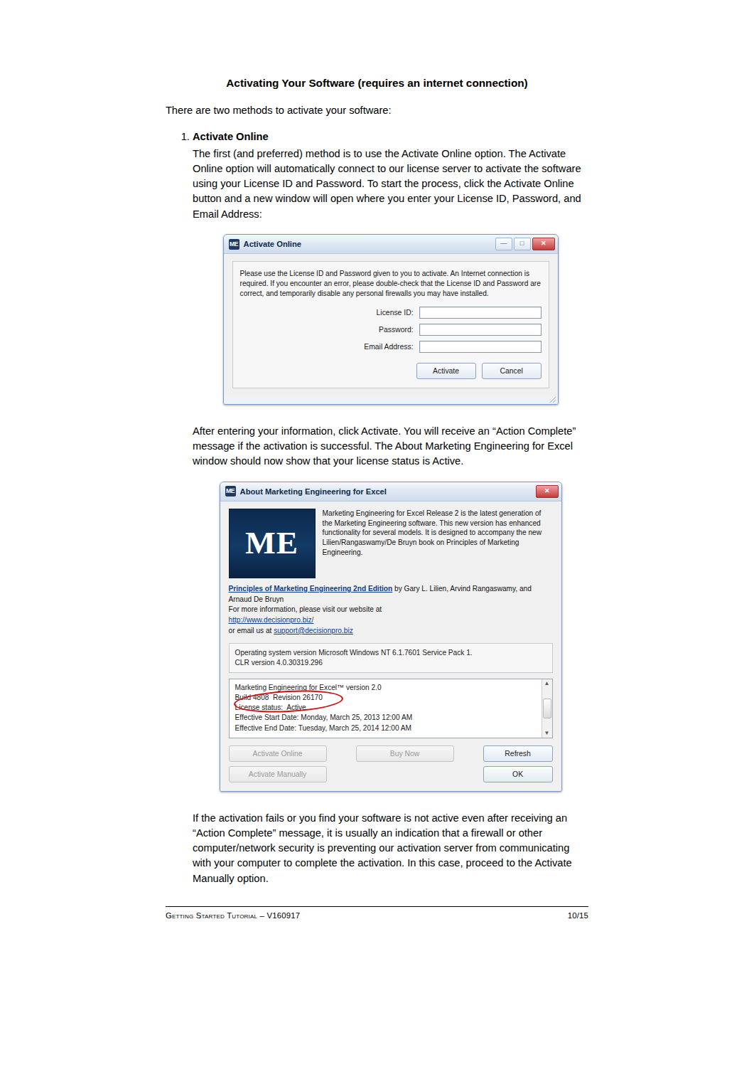Activating Your Software (requires an internet connection)
There are two methods to activate your software:
Activate Online
The first (and preferred) method is to use the Activate Online option. The Activate Online option will automatically connect to our license server to activate the software using your License ID and Password. To start the process, click the Activate Online button and a new window will open where you enter your License ID, Password, and Email Address:
ME
Activate Online
—
□
✕
Please use the License ID and Password given to you to activate. An Internet connection is required. If you encounter an error, please double-check that the License ID and Password are correct, and temporarily disable any personal firewalls you may have installed.
License ID:
Password:
Email Address:
Activate
Cancel
After entering your information, click Activate. You will receive an “Action Complete” message if the activation is successful. The About Marketing Engineering for Excel window should now show that your license status is Active.
ME
About Marketing Engineering for Excel
✕
ME
Marketing Engineering for Excel Release 2 is the latest generation of the Marketing Engineering software. This new version has enhanced functionality for several models. It is designed to accompany the new Lilien/Rangaswamy/De Bruyn book on Principles of Marketing Engineering.
Principles of Marketing Engineering 2nd Edition by Gary L. Lilien, Arvind Rangaswamy, and Arnaud De Bruyn
For more information, please visit our website at
http://www.decisionpro.biz/
or email us at support@decisionpro.biz
Operating system version Microsoft Windows NT 6.1.7601 Service Pack 1.
CLR version 4.0.30319.296
Marketing Engineering for Excel™ version 2.0
Build 4808 Revision 26170
License status: Active.
Effective Start Date: Monday, March 25, 2013 12:00 AM
Effective End Date: Tuesday, March 25, 2014 12:00 AM
▲
▼
Activate Online
Activate Manually
Buy Now
Refresh
OK
If the activation fails or you find your software is not active even after receiving an “Action Complete” message, it is usually an indication that a firewall or other computer/network security is preventing our activation server from communicating with your computer to complete the activation. In this case, proceed to the Activate Manually option.
Getting Started Tutorial – V160917
10/15